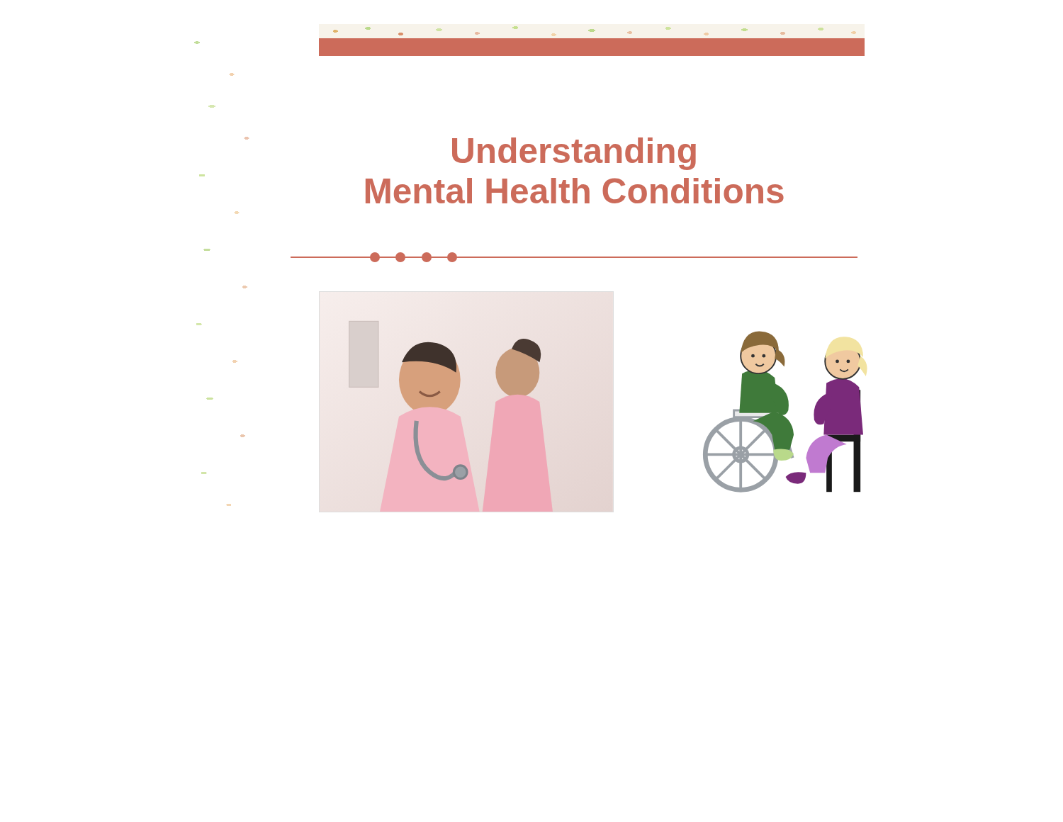Understanding
Mental Health Conditions